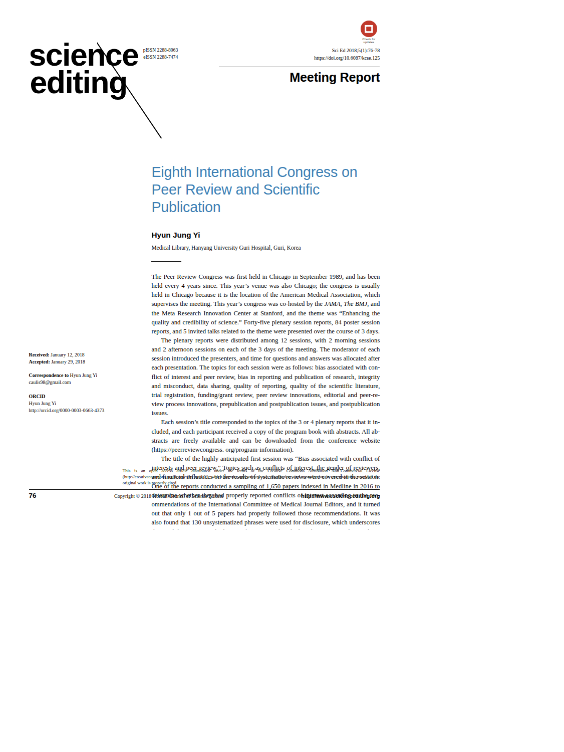Check for
updates
scienceediting
pISSN 2288-8063
eISSN 2288-7474
Sci Ed 2018;5(1):76-78
https://doi.org/10.6087/kcse.125
Meeting Report
Eighth International Congress on Peer Review and Scientific Publication
Hyun Jung Yi
Medical Library, Hanyang University Guri Hospital, Guri, Korea
The Peer Review Congress was first held in Chicago in September 1989, and has been held every 4 years since. This year’s venue was also Chicago; the congress is usually held in Chicago because it is the location of the American Medical Association, which supervises the meeting. This year’s congress was co-hosted by the JAMA, The BMJ, and the Meta Research Innovation Center at Stanford, and the theme was “Enhancing the quality and credibility of science.” Forty-five plenary session reports, 84 poster session reports, and 5 invited talks related to the theme were presented over the course of 3 days.
The plenary reports were distributed among 12 sessions, with 2 morning sessions and 2 afternoon sessions on each of the 3 days of the meeting. The moderator of each session introduced the presenters, and time for questions and answers was allocated after each presentation. The topics for each session were as follows: bias associated with conflict of interest and peer review, bias in reporting and publication of research, integrity and misconduct, data sharing, quality of reporting, quality of the scientific literature, trial registration, funding/grant review, peer review innovations, editorial and peer-review process innovations, prepublication and postpublication issues, and postpublication issues.
Each session’s title corresponded to the topics of the 3 or 4 plenary reports that it included, and each participant received a copy of the program book with abstracts. All abstracts are freely available and can be downloaded from the conference website (https://peerreviewcongress. org/program-information).
The title of the highly anticipated first session was “Bias associated with conflict of interests and peer review.” Topics such as conflicts of interest, the gender of reviewers, and financial influences on the results of systematic reviews were covered in the session. One of the reports conducted a sampling of 1,650 papers indexed in Medline in 2016 to determine whether they had properly reported conflicts of interest according to the recommendations of the International Committee of Medical Journal Editors, and it turned out that only 1 out of 5 papers had properly followed those recommendations. It was also found that 130 unsystematized phrases were used for disclosure, which underscores the need for a new method to verify more easily whether the recommendations have been implemented. Another report researched 128,454 papers reviewed by Nature; the author separated the papers into single-blind and double-bind studies, and investigated the gender of the corresponding authors, the ratio of countries, and the acceptance status. Yet another report looked into the gender of reviewers in 20 journals in
Received: January 12, 2018
Accepted: January 29, 2018
Correspondence to Hyun Jung Yi
caulis98@gmail.com
ORCID
Hyun Jung Yi
http://orcid.org/0000-0003-0663-4373
This is an open access article distributed under the terms of the Creative Commons Attribution Non-Commercial License (http://creativecommons.org/licenses/by-nc/4.0/), which permits unrestricted use, distribution, and reproduction in any medium, provided the original work is properly cited.
76
Copyright © 2018 Korean Council of Science Editors
http://www.escienceediting.org